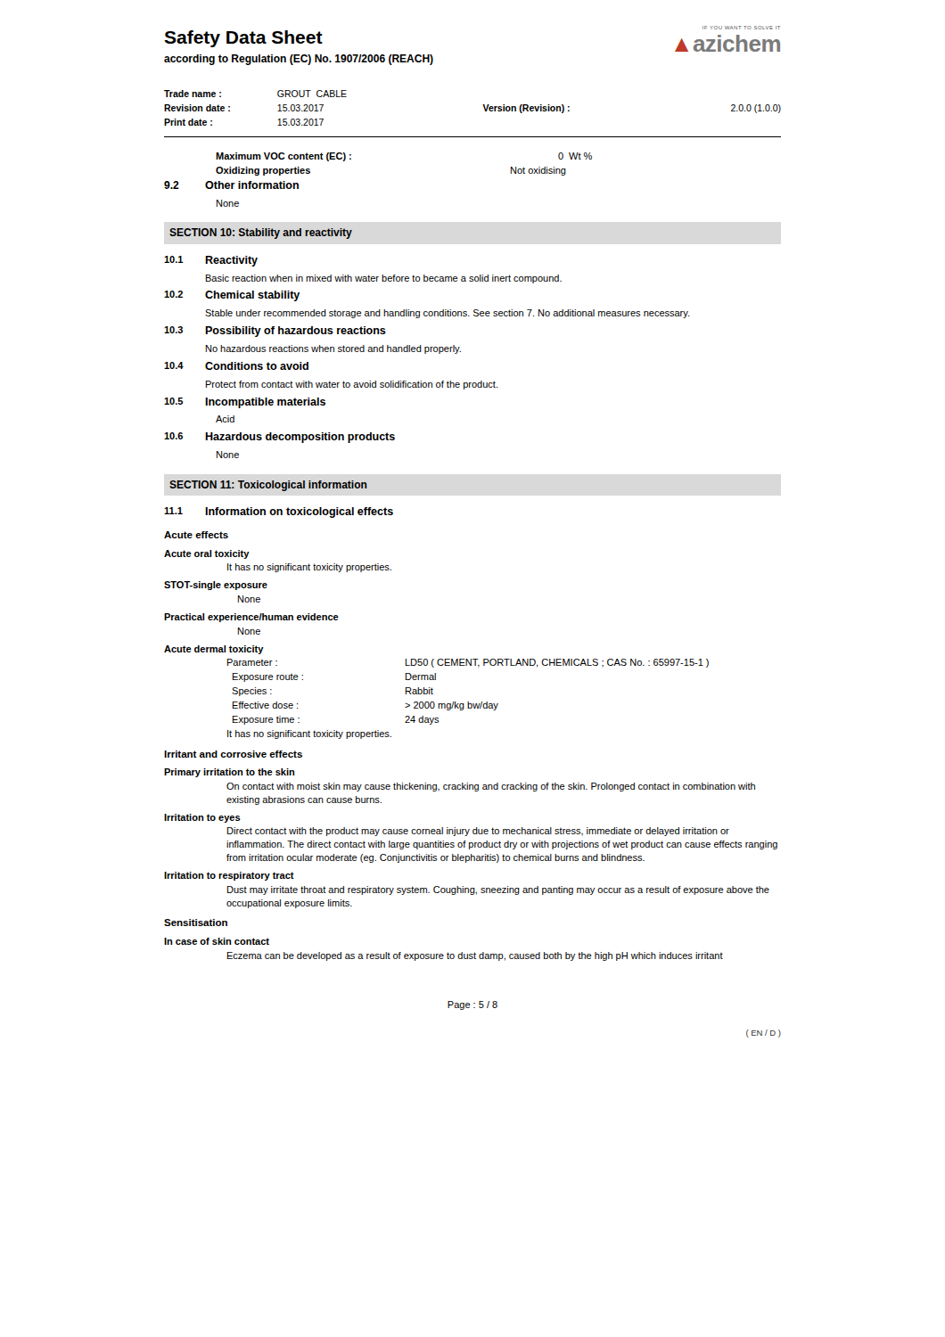Safety Data Sheet
according to Regulation (EC) No. 1907/2006 (REACH)
IF YOU WANT TO SOLVE IT
▲azichem
| Trade name : | GROUT CABLE | | |
| Revision date : | 15.03.2017 | Version (Revision) : | 2.0.0 (1.0.0) |
| Print date : | 15.03.2017 | | |
Maximum VOC content (EC) :
0
Wt %
Oxidizing properties
Not oxidising
9.2
Other information
None
SECTION 10: Stability and reactivity
10.1
Reactivity
Basic reaction when in mixed with water before to became a solid inert compound.
10.2
Chemical stability
Stable under recommended storage and handling conditions. See section 7. No additional measures necessary.
10.3
Possibility of hazardous reactions
No hazardous reactions when stored and handled properly.
10.4
Conditions to avoid
Protect from contact with water to avoid solidification of the product.
10.5
Incompatible materials
Acid
10.6
Hazardous decomposition products
None
SECTION 11: Toxicological information
11.1
Information on toxicological effects
Acute effects
Acute oral toxicity
It has no significant toxicity properties.
STOT-single exposure
None
Practical experience/human evidence
None
Acute dermal toxicity
| Parameter : | LD50 ( CEMENT, PORTLAND, CHEMICALS ; CAS No. : 65997-15-1 ) |
| Exposure route : | Dermal |
| Species : | Rabbit |
| Effective dose : | > 2000 mg/kg bw/day |
| Exposure time : | 24 days |
It has no significant toxicity properties.
Irritant and corrosive effects
Primary irritation to the skin
On contact with moist skin may cause thickening, cracking and cracking of the skin. Prolonged contact in combination with existing abrasions can cause burns.
Irritation to eyes
Direct contact with the product may cause corneal injury due to mechanical stress, immediate or delayed irritation or inflammation. The direct contact with large quantities of product dry or with projections of wet product can cause effects ranging from irritation ocular moderate (eg. Conjunctivitis or blepharitis) to chemical burns and blindness.
Irritation to respiratory tract
Dust may irritate throat and respiratory system. Coughing, sneezing and panting may occur as a result of exposure above the occupational exposure limits.
Sensitisation
In case of skin contact
Eczema can be developed as a result of exposure to dust damp, caused both by the high pH which induces irritant
Page : 5 / 8
( EN / D )